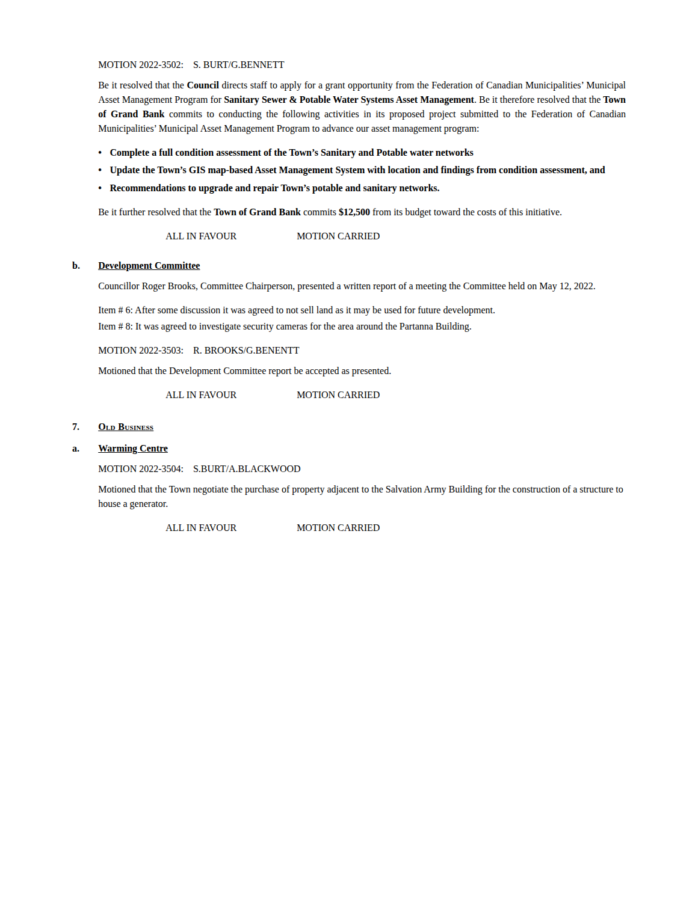MOTION 2022-3502: S. BURT/G.BENNETT
Be it resolved that the Council directs staff to apply for a grant opportunity from the Federation of Canadian Municipalities’ Municipal Asset Management Program for Sanitary Sewer & Potable Water Systems Asset Management. Be it therefore resolved that the Town of Grand Bank commits to conducting the following activities in its proposed project submitted to the Federation of Canadian Municipalities’ Municipal Asset Management Program to advance our asset management program:
Complete a full condition assessment of the Town’s Sanitary and Potable water networks
Update the Town’s GIS map-based Asset Management System with location and findings from condition assessment, and
Recommendations to upgrade and repair Town’s potable and sanitary networks.
Be it further resolved that the Town of Grand Bank commits $12,500 from its budget toward the costs of this initiative.
ALL IN FAVOUR MOTION CARRIED
b. Development Committee
Councillor Roger Brooks, Committee Chairperson, presented a written report of a meeting the Committee held on May 12, 2022.
Item # 6: After some discussion it was agreed to not sell land as it may be used for future development.
Item # 8: It was agreed to investigate security cameras for the area around the Partanna Building.
MOTION 2022-3503: R. BROOKS/G.BENENTT
Motioned that the Development Committee report be accepted as presented.
ALL IN FAVOUR MOTION CARRIED
7. Old Business
a. Warming Centre
MOTION 2022-3504: S.BURT/A.BLACKWOOD
Motioned that the Town negotiate the purchase of property adjacent to the Salvation Army Building for the construction of a structure to house a generator.
ALL IN FAVOUR MOTION CARRIED